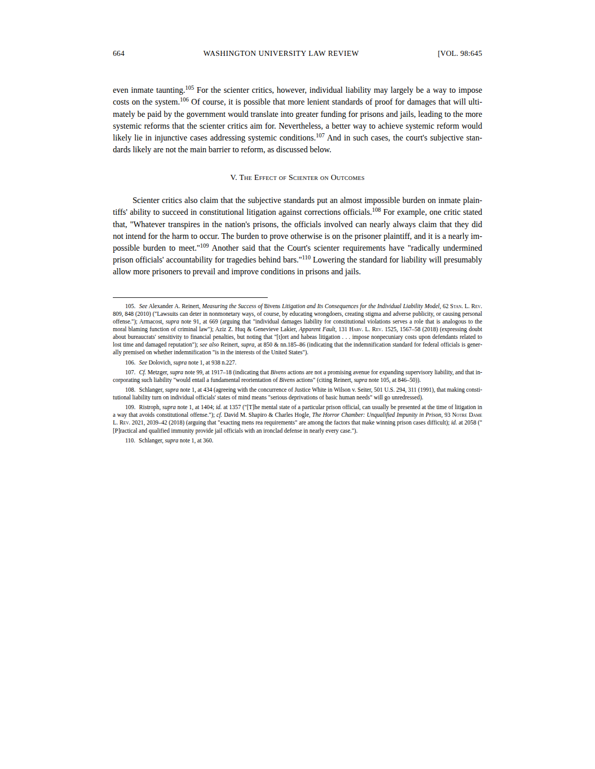664 Washington University Law Review [VOL. 98:645
even inmate taunting.105 For the scienter critics, however, individual liability may largely be a way to impose costs on the system.106 Of course, it is possible that more lenient standards of proof for damages that will ultimately be paid by the government would translate into greater funding for prisons and jails, leading to the more systemic reforms that the scienter critics aim for. Nevertheless, a better way to achieve systemic reform would likely lie in injunctive cases addressing systemic conditions.107 And in such cases, the court's subjective standards likely are not the main barrier to reform, as discussed below.
V. The Effect of Scienter on Outcomes
Scienter critics also claim that the subjective standards put an almost impossible burden on inmate plaintiffs' ability to succeed in constitutional litigation against corrections officials.108 For example, one critic stated that, "Whatever transpires in the nation's prisons, the officials involved can nearly always claim that they did not intend for the harm to occur. The burden to prove otherwise is on the prisoner plaintiff, and it is a nearly impossible burden to meet."109 Another said that the Court's scienter requirements have "radically undermined prison officials' accountability for tragedies behind bars."110 Lowering the standard for liability will presumably allow more prisoners to prevail and improve conditions in prisons and jails.
105. See Alexander A. Reinert, Measuring the Success of Bivens Litigation and Its Consequences for the Individual Liability Model, 62 Stan. L. Rev. 809, 848 (2010) ("Lawsuits can deter in nonmonetary ways, of course, by educating wrongdoers, creating stigma and adverse publicity, or causing personal offense."); Armacost, supra note 91, at 669 (arguing that "individual damages liability for constitutional violations serves a role that is analogous to the moral blaming function of criminal law"); Aziz Z. Huq & Genevieve Lakier, Apparent Fault, 131 Harv. L. Rev. 1525, 1567–58 (2018) (expressing doubt about bureaucrats' sensitivity to financial penalties, but noting that "[t]ort and habeas litigation . . . impose nonpecuniary costs upon defendants related to lost time and damaged reputation"); see also Reinert, supra, at 850 & nn.185–86 (indicating that the indemnification standard for federal officials is generally premised on whether indemnification "is in the interests of the United States").
106. See Dolovich, supra note 1, at 938 n.227.
107. Cf. Metzger, supra note 99, at 1917–18 (indicating that Bivens actions are not a promising avenue for expanding supervisory liability, and that incorporating such liability "would entail a fundamental reorientation of Bivens actions" (citing Reinert, supra note 105, at 846–50)).
108. Schlanger, supra note 1, at 434 (agreeing with the concurrence of Justice White in Wilson v. Seiter, 501 U.S. 294, 311 (1991), that making constitutional liability turn on individual officials' states of mind means "serious deprivations of basic human needs" will go unredressed).
109. Ristroph, supra note 1, at 1404; id. at 1357 ("[T]he mental state of a particular prison official, can usually be presented at the time of litigation in a way that avoids constitutional offense."); cf. David M. Shapiro & Charles Hogle, The Horror Chamber: Unqualified Impunity in Prison, 93 Notre Dame L. Rev. 2021, 2039–42 (2018) (arguing that "exacting mens rea requirements" are among the factors that make winning prison cases difficult); id. at 2058 ("[P]ractical and qualified immunity provide jail officials with an ironclad defense in nearly every case.").
110. Schlanger, supra note 1, at 360.